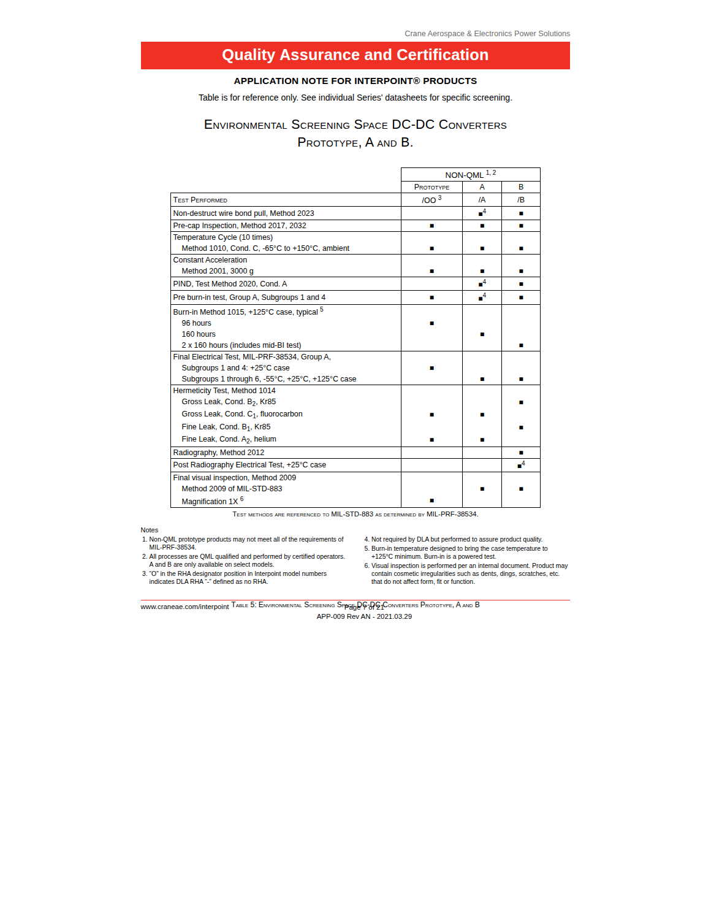Crane Aerospace & Electronics Power Solutions
Quality Assurance and Certification
APPLICATION NOTE FOR INTERPOINT® PRODUCTS
Table is for reference only. See individual Series' datasheets for specific screening.
Environmental Screening Space DC-DC Converters
Prototype, A and B.
| | NON-QML 1, 2 |
| | Prototype | A | B |
| Test Performed | /OO 3 | /A | /B |
| Non-destruct wire bond pull, Method 2023 | | 4 | |
| Pre-cap Inspection, Method 2017, 2032 | | | |
| Temperature Cycle (10 times) | | | |
| Method 1010, Cond. C, -65°C to +150°C, ambient | | | |
| Constant Acceleration | | | |
| Method 2001, 3000 g | | | |
| PIND, Test Method 2020, Cond. A | | 4 | |
| Pre burn-in test, Group A, Subgroups 1 and 4 | | 4 | |
| Burn-in Method 1015, +125°C case, typical 5 | | | |
| 96 hours | | | |
| 160 hours | | | |
| 2 x 160 hours (includes mid-BI test) | | | |
| Final Electrical Test, MIL-PRF-38534, Group A, | | | |
| Subgroups 1 and 4: +25°C case | | | |
| Subgroups 1 through 6, -55°C, +25°C, +125°C case | | | |
| Hermeticity Test, Method 1014 | | | |
| Gross Leak, Cond. B 2 , Kr85 | | | |
| Gross Leak, Cond. C 1 , fluorocarbon | | | |
| Fine Leak, Cond. B 1 , Kr85 | | | |
| Fine Leak, Cond. A 2 , helium | | | |
| Radiography, Method 2012 | | | |
| Post Radiography Electrical Test, +25°C case | | | 4 |
| Final visual inspection, Method 2009 | | | |
| Method 2009 of MIL-STD-883 | | | |
| Magnification 1X 6 | | | |
Test methods are referenced to MIL-STD-883 as determined by MIL-PRF-38534.
Notes
Non-QML prototype products may not meet all of the requirements of MIL-PRF-38534.
All processes are QML qualified and performed by certified operators. A and B are only available on select models.
“O” in the RHA designator position in Interpoint model numbers indicates DLA RHA “-” defined as no RHA.
Not required by DLA but performed to assure product quality.
Burn-in temperature designed to bring the case temperature to +125°C minimum. Burn-in is a powered test.
Visual inspection is performed per an internal document. Product may contain cosmetic irregularities such as dents, dings, scratches, etc. that do not affect form, fit or function.
Table 5: Environmental Screening Space DC-DC Converters Prototype, A and B
www.craneae.com/interpoint
Page 7 of 21
APP-009 Rev AN - 2021.03.29